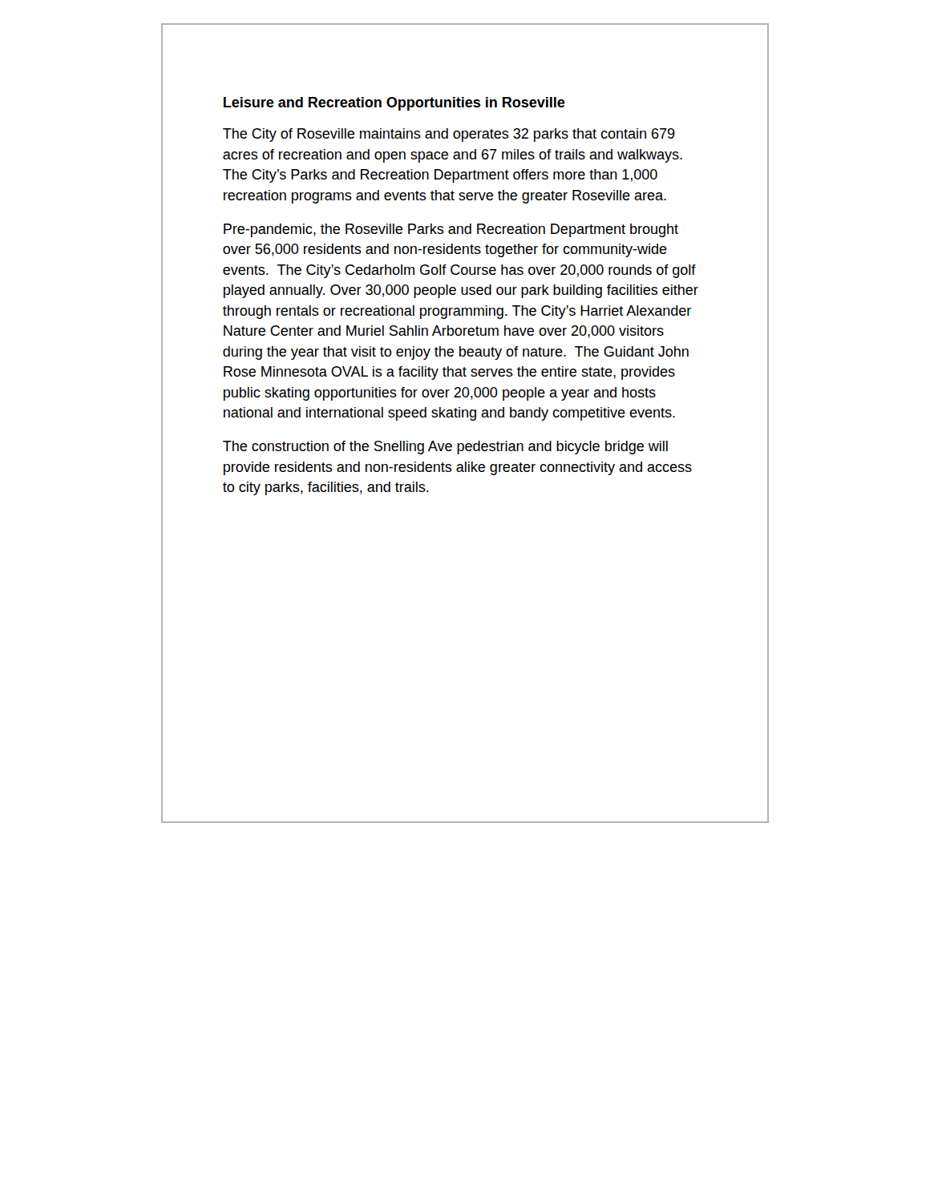Leisure and Recreation Opportunities in Roseville
The City of Roseville maintains and operates 32 parks that contain 679 acres of recreation and open space and 67 miles of trails and walkways. The City’s Parks and Recreation Department offers more than 1,000 recreation programs and events that serve the greater Roseville area.
Pre-pandemic, the Roseville Parks and Recreation Department brought over 56,000 residents and non-residents together for community-wide events. The City’s Cedarholm Golf Course has over 20,000 rounds of golf played annually. Over 30,000 people used our park building facilities either through rentals or recreational programming. The City’s Harriet Alexander Nature Center and Muriel Sahlin Arboretum have over 20,000 visitors during the year that visit to enjoy the beauty of nature. The Guidant John Rose Minnesota OVAL is a facility that serves the entire state, provides public skating opportunities for over 20,000 people a year and hosts national and international speed skating and bandy competitive events.
The construction of the Snelling Ave pedestrian and bicycle bridge will provide residents and non-residents alike greater connectivity and access to city parks, facilities, and trails.